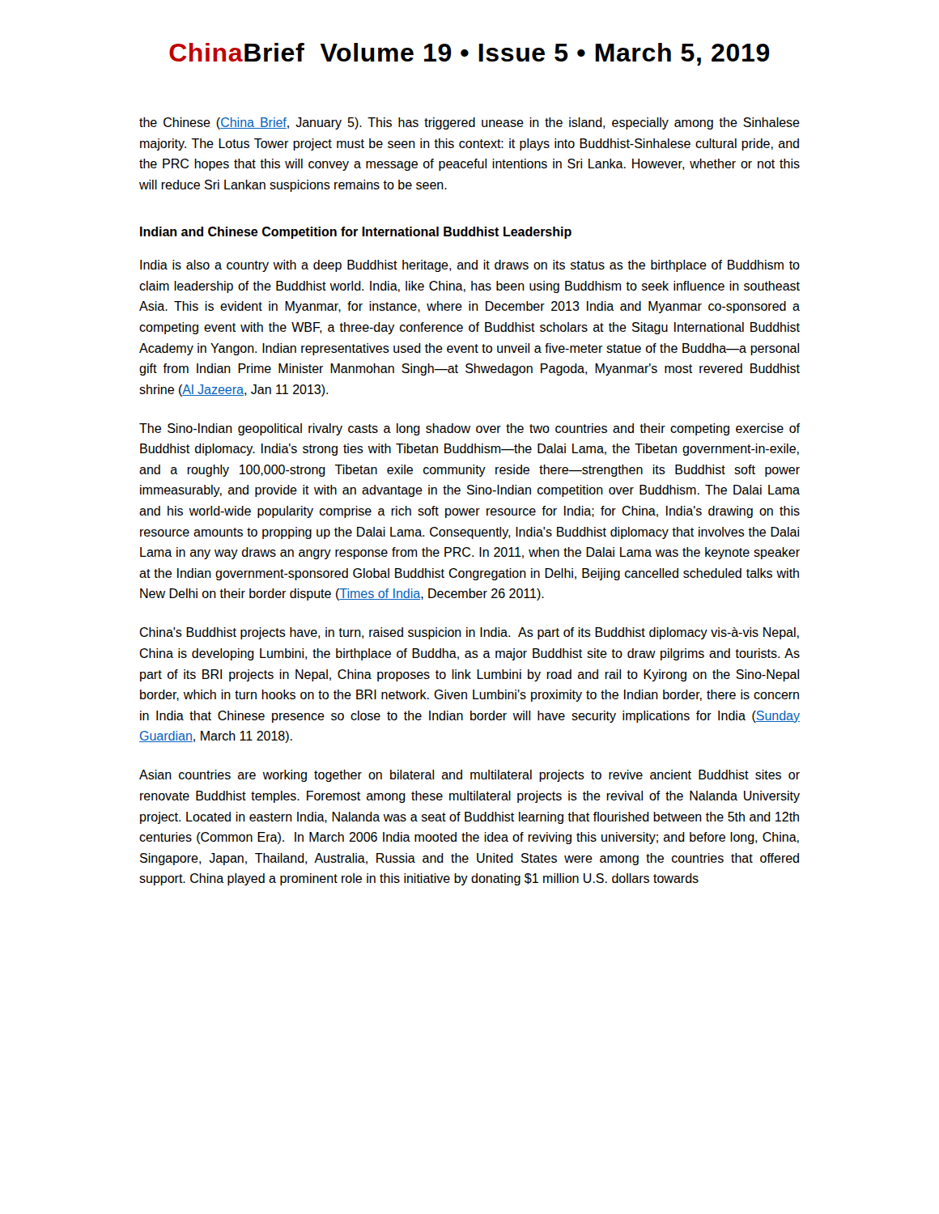China Brief Volume 19 • Issue 5 • March 5, 2019
the Chinese (China Brief, January 5). This has triggered unease in the island, especially among the Sinhalese majority. The Lotus Tower project must be seen in this context: it plays into Buddhist-Sinhalese cultural pride, and the PRC hopes that this will convey a message of peaceful intentions in Sri Lanka. However, whether or not this will reduce Sri Lankan suspicions remains to be seen.
Indian and Chinese Competition for International Buddhist Leadership
India is also a country with a deep Buddhist heritage, and it draws on its status as the birthplace of Buddhism to claim leadership of the Buddhist world. India, like China, has been using Buddhism to seek influence in southeast Asia. This is evident in Myanmar, for instance, where in December 2013 India and Myanmar co-sponsored a competing event with the WBF, a three-day conference of Buddhist scholars at the Sitagu International Buddhist Academy in Yangon. Indian representatives used the event to unveil a five-meter statue of the Buddha—a personal gift from Indian Prime Minister Manmohan Singh—at Shwedagon Pagoda, Myanmar's most revered Buddhist shrine (Al Jazeera, Jan 11 2013).
The Sino-Indian geopolitical rivalry casts a long shadow over the two countries and their competing exercise of Buddhist diplomacy. India's strong ties with Tibetan Buddhism—the Dalai Lama, the Tibetan government-in-exile, and a roughly 100,000-strong Tibetan exile community reside there—strengthen its Buddhist soft power immeasurably, and provide it with an advantage in the Sino-Indian competition over Buddhism. The Dalai Lama and his world-wide popularity comprise a rich soft power resource for India; for China, India's drawing on this resource amounts to propping up the Dalai Lama. Consequently, India's Buddhist diplomacy that involves the Dalai Lama in any way draws an angry response from the PRC. In 2011, when the Dalai Lama was the keynote speaker at the Indian government-sponsored Global Buddhist Congregation in Delhi, Beijing cancelled scheduled talks with New Delhi on their border dispute (Times of India, December 26 2011).
China's Buddhist projects have, in turn, raised suspicion in India. As part of its Buddhist diplomacy vis-à-vis Nepal, China is developing Lumbini, the birthplace of Buddha, as a major Buddhist site to draw pilgrims and tourists. As part of its BRI projects in Nepal, China proposes to link Lumbini by road and rail to Kyirong on the Sino-Nepal border, which in turn hooks on to the BRI network. Given Lumbini's proximity to the Indian border, there is concern in India that Chinese presence so close to the Indian border will have security implications for India (Sunday Guardian, March 11 2018).
Asian countries are working together on bilateral and multilateral projects to revive ancient Buddhist sites or renovate Buddhist temples. Foremost among these multilateral projects is the revival of the Nalanda University project. Located in eastern India, Nalanda was a seat of Buddhist learning that flourished between the 5th and 12th centuries (Common Era). In March 2006 India mooted the idea of reviving this university; and before long, China, Singapore, Japan, Thailand, Australia, Russia and the United States were among the countries that offered support. China played a prominent role in this initiative by donating $1 million U.S. dollars towards